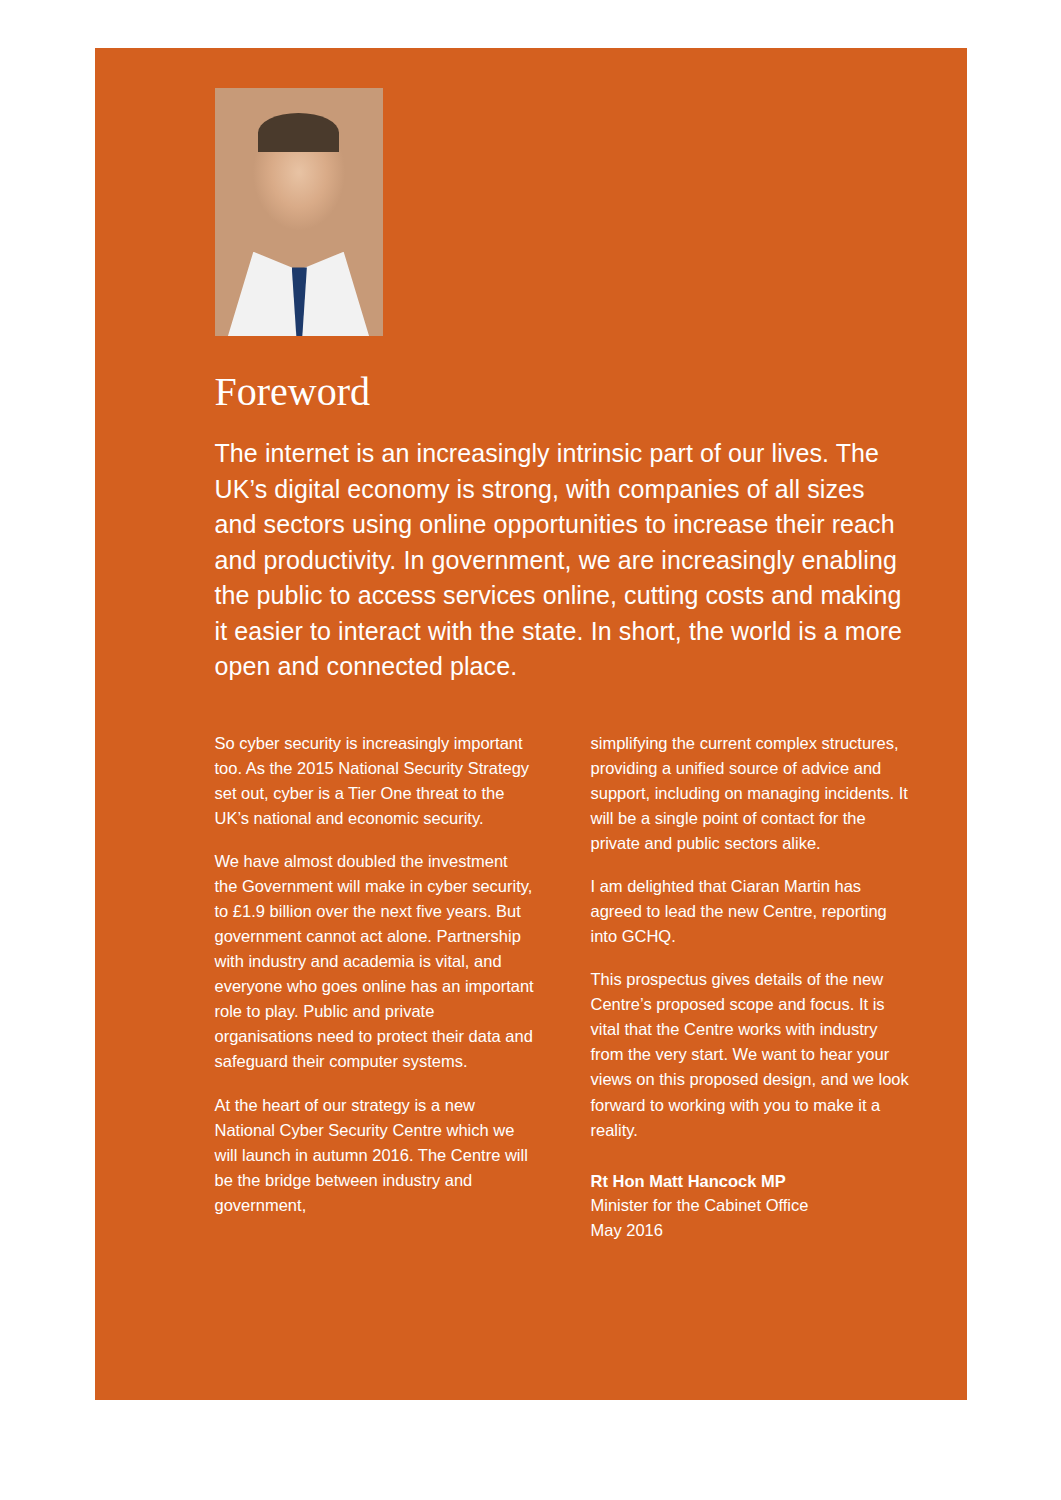Foreword
The internet is an increasingly intrinsic part of our lives. The UK’s digital economy is strong, with companies of all sizes and sectors using online opportunities to increase their reach and productivity. In government, we are increasingly enabling the public to access services online, cutting costs and making it easier to interact with the state. In short, the world is a more open and connected place.
So cyber security is increasingly important too. As the 2015 National Security Strategy set out, cyber is a Tier One threat to the UK’s national and economic security.
We have almost doubled the investment the Government will make in cyber security, to £1.9 billion over the next five years. But government cannot act alone. Partnership with industry and academia is vital, and everyone who goes online has an important role to play. Public and private organisations need to protect their data and safeguard their computer systems.
At the heart of our strategy is a new National Cyber Security Centre which we will launch in autumn 2016. The Centre will be the bridge between industry and government,
simplifying the current complex structures, providing a unified source of advice and support, including on managing incidents. It will be a single point of contact for the private and public sectors alike.
I am delighted that Ciaran Martin has agreed to lead the new Centre, reporting into GCHQ.
This prospectus gives details of the new Centre’s proposed scope and focus. It is vital that the Centre works with industry from the very start. We want to hear your views on this proposed design, and we look forward to working with you to make it a reality.
Rt Hon Matt Hancock MP
Minister for the Cabinet Office
May 2016